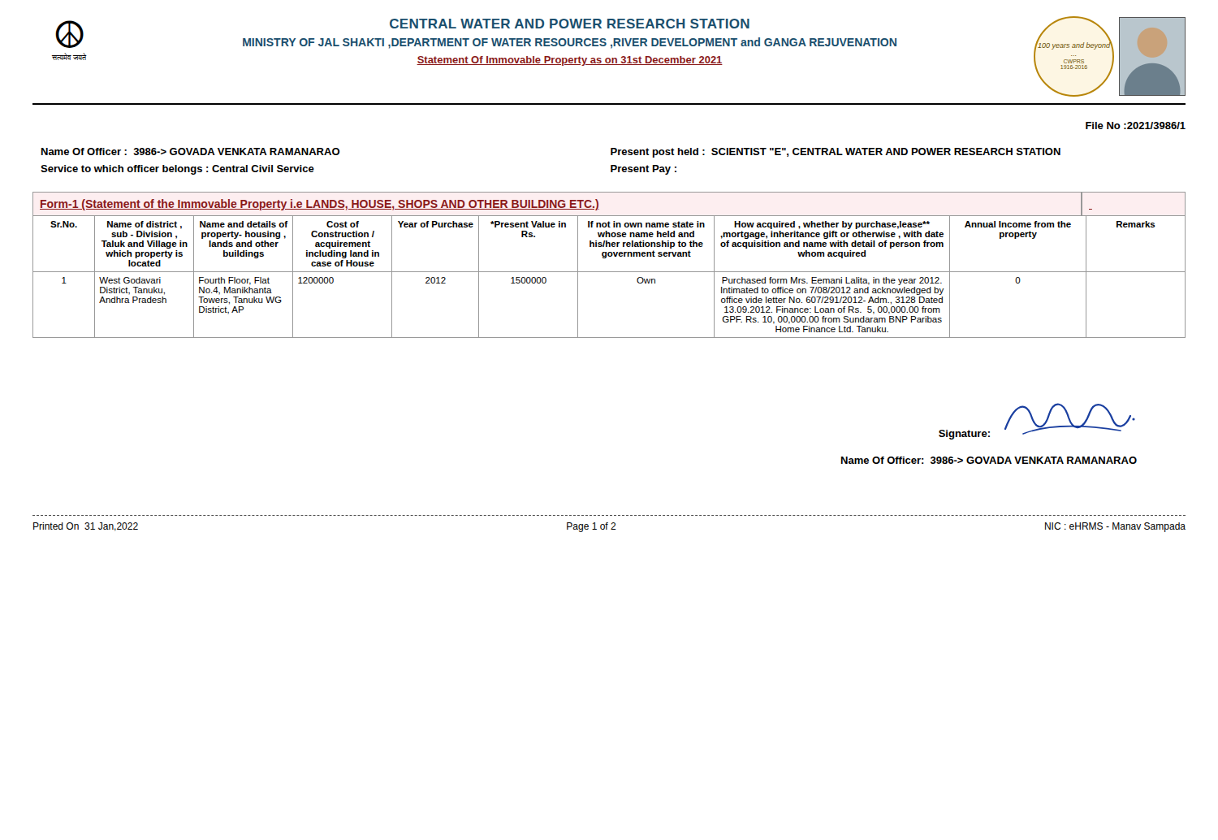☮
सत्यमेव जयते
CENTRAL WATER AND POWER RESEARCH STATION
MINISTRY OF JAL SHAKTI ,DEPARTMENT OF WATER RESOURCES ,RIVER DEVELOPMENT and GANGA REJUVENATION
Statement Of Immovable Property as on 31st December 2021
100 years and beyond ...
CWPRS
1916-2016
File No :2021/3986/1
| Name Of Officer : 3986-> GOVADA VENKATA RAMANARAO | Present post held : SCIENTIST "E", CENTRAL WATER AND POWER RESEARCH STATION |
| Service to which officer belongs : Central Civil Service | Present Pay : |
Form-1 (Statement of the Immovable Property i.e LANDS, HOUSE, SHOPS AND OTHER BUILDING ETC.)
| Sr.No. | Name of district , sub - Division , Taluk and Village in which property is located | Name and details of property- housing , lands and other buildings | Cost of Construction / acquirement including land in case of House | Year of Purchase | *Present Value in Rs. | If not in own name state in whose name held and his/her relationship to the government servant | How acquired , whether by purchase,lease** ,mortgage, inheritance gift or otherwise , with date of acquisition and name with detail of person from whom acquired | Annual Income from the property | Remarks |
| --- | --- | --- | --- | --- | --- | --- | --- | --- | --- |
| 1 | West Godavari District, Tanuku, Andhra Pradesh | Fourth Floor, Flat No.4, Manikhanta Towers, Tanuku WG District, AP | 1200000 | 2012 | 1500000 | Own | Purchased form Mrs. Eemani Lalita, in the year 2012. Intimated to office on 7/08/2012 and acknowledged by office vide letter No. 607/291/2012- Adm., 3128 Dated 13.09.2012. Finance: Loan of Rs. 5, 00,000.00 from GPF. Rs. 10, 00,000.00 from Sundaram BNP Paribas Home Finance Ltd. Tanuku. | 0 | |
Signature:
Name Of Officer: 3986-> GOVADA VENKATA RAMANARAO
Printed On 31 Jan,2022
Page 1 of 2
NIC : eHRMS - Manav Sampada